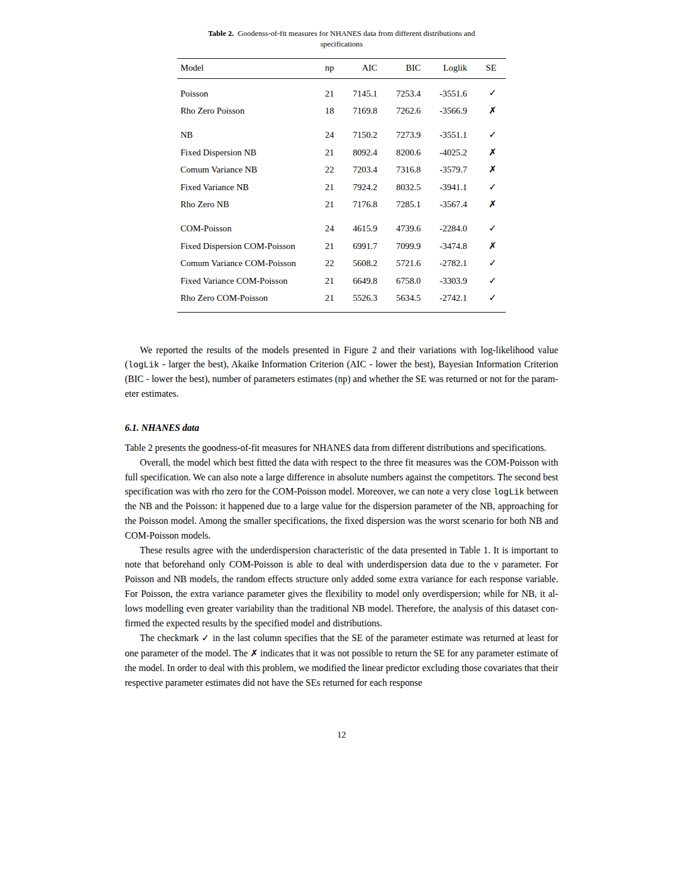Table 2. Goodenss-of-fit measures for NHANES data from different distributions and specifications
| Model | np | AIC | BIC | Loglik | SE |
| --- | --- | --- | --- | --- | --- |
| Poisson | 21 | 7145.1 | 7253.4 | -3551.6 | |
| Rho Zero Poisson | 18 | 7169.8 | 7262.6 | -3566.9 | |
| NB | 24 | 7150.2 | 7273.9 | -3551.1 | |
| Fixed Dispersion NB | 21 | 8092.4 | 8200.6 | -4025.2 | |
| Comum Variance NB | 22 | 7203.4 | 7316.8 | -3579.7 | |
| Fixed Variance NB | 21 | 7924.2 | 8032.5 | -3941.1 | |
| Rho Zero NB | 21 | 7176.8 | 7285.1 | -3567.4 | |
| COM-Poisson | 24 | 4615.9 | 4739.6 | -2284.0 | |
| Fixed Dispersion COM-Poisson | 21 | 6991.7 | 7099.9 | -3474.8 | |
| Comum Variance COM-Poisson | 22 | 5608.2 | 5721.6 | -2782.1 | |
| Fixed Variance COM-Poisson | 21 | 6649.8 | 6758.0 | -3303.9 | |
| Rho Zero COM-Poisson | 21 | 5526.3 | 5634.5 | -2742.1 | |
We reported the results of the models presented in Figure 2 and their variations with log-likelihood value (logLik - larger the best), Akaike Information Criterion (AIC - lower the best), Bayesian Information Criterion (BIC - lower the best), number of parameters estimates (np) and whether the SE was returned or not for the parameter estimates.
6.1. NHANES data
Table 2 presents the goodness-of-fit measures for NHANES data from different distributions and specifications.
Overall, the model which best fitted the data with respect to the three fit measures was the COM-Poisson with full specification. We can also note a large difference in absolute numbers against the competitors. The second best specification was with rho zero for the COM-Poisson model. Moreover, we can note a very close logLik between the NB and the Poisson: it happened due to a large value for the dispersion parameter of the NB, approaching for the Poisson model. Among the smaller specifications, the fixed dispersion was the worst scenario for both NB and COM-Poisson models.
These results agree with the underdispersion characteristic of the data presented in Table 1. It is important to note that beforehand only COM-Poisson is able to deal with underdispersion data due to the ν parameter. For Poisson and NB models, the random effects structure only added some extra variance for each response variable. For Poisson, the extra variance parameter gives the flexibility to model only overdispersion; while for NB, it allows modelling even greater variability than the traditional NB model. Therefore, the analysis of this dataset confirmed the expected results by the specified model and distributions.
The checkmark in the last column specifies that the SE of the parameter estimate was returned at least for one parameter of the model. The indicates that it was not possible to return the SE for any parameter estimate of the model. In order to deal with this problem, we modified the linear predictor excluding those covariates that their respective parameter estimates did not have the SEs returned for each response
12